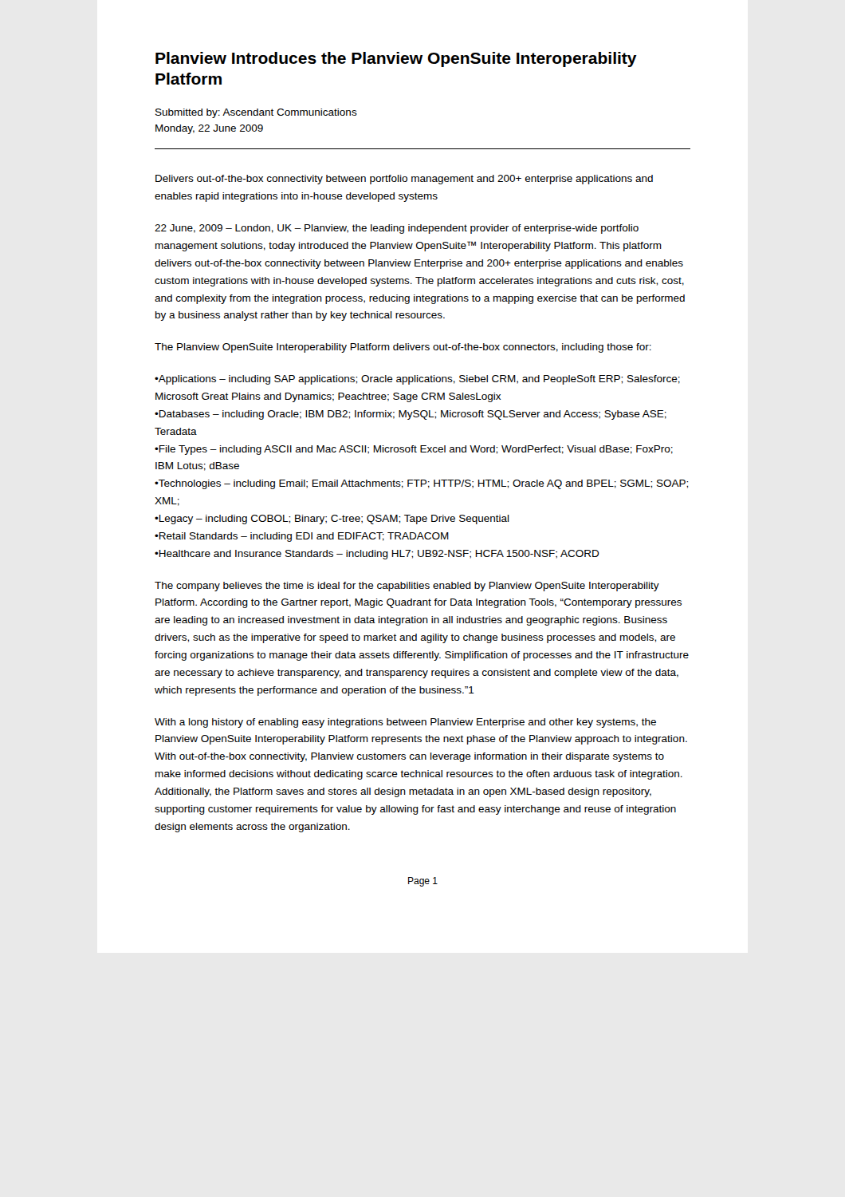Planview Introduces the Planview OpenSuite Interoperability Platform
Submitted by: Ascendant Communications
Monday, 22 June 2009
Delivers out-of-the-box connectivity between portfolio management and 200+ enterprise applications and enables rapid integrations into in-house developed systems
22 June, 2009 – London, UK – Planview, the leading independent provider of enterprise-wide portfolio management solutions, today introduced the Planview OpenSuite™ Interoperability Platform. This platform delivers out-of-the-box connectivity between Planview Enterprise and 200+ enterprise applications and enables custom integrations with in-house developed systems. The platform accelerates integrations and cuts risk, cost, and complexity from the integration process, reducing integrations to a mapping exercise that can be performed by a business analyst rather than by key technical resources.
The Planview OpenSuite Interoperability Platform delivers out-of-the-box connectors, including those for:
Applications – including SAP applications; Oracle applications, Siebel CRM, and PeopleSoft ERP; Salesforce; Microsoft Great Plains and Dynamics; Peachtree; Sage CRM SalesLogix
Databases – including Oracle; IBM DB2; Informix; MySQL; Microsoft SQLServer and Access; Sybase ASE; Teradata
File Types – including ASCII and Mac ASCII; Microsoft Excel and Word; WordPerfect; Visual dBase; FoxPro; IBM Lotus; dBase
Technologies – including Email; Email Attachments; FTP; HTTP/S; HTML; Oracle AQ and BPEL; SGML; SOAP; XML;
Legacy – including COBOL; Binary; C-tree; QSAM; Tape Drive Sequential
Retail Standards – including EDI and EDIFACT; TRADACOM
Healthcare and Insurance Standards – including HL7; UB92-NSF; HCFA 1500-NSF; ACORD
The company believes the time is ideal for the capabilities enabled by Planview OpenSuite Interoperability Platform. According to the Gartner report, Magic Quadrant for Data Integration Tools, “Contemporary pressures are leading to an increased investment in data integration in all industries and geographic regions. Business drivers, such as the imperative for speed to market and agility to change business processes and models, are forcing organizations to manage their data assets differently. Simplification of processes and the IT infrastructure are necessary to achieve transparency, and transparency requires a consistent and complete view of the data, which represents the performance and operation of the business.”1
With a long history of enabling easy integrations between Planview Enterprise and other key systems, the Planview OpenSuite Interoperability Platform represents the next phase of the Planview approach to integration. With out-of-the-box connectivity, Planview customers can leverage information in their disparate systems to make informed decisions without dedicating scarce technical resources to the often arduous task of integration. Additionally, the Platform saves and stores all design metadata in an open XML-based design repository, supporting customer requirements for value by allowing for fast and easy interchange and reuse of integration design elements across the organization.
Page 1